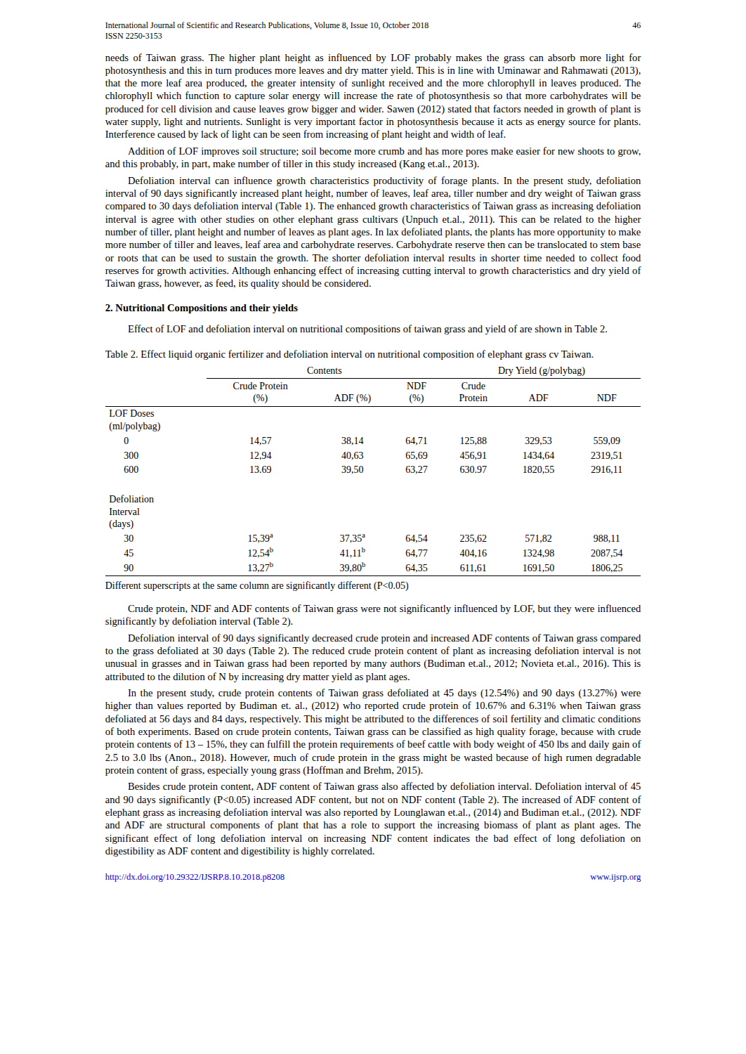International Journal of Scientific and Research Publications, Volume 8, Issue 10, October 2018 46
ISSN 2250-3153
needs of Taiwan grass. The higher plant height as influenced by LOF probably makes the grass can absorb more light for photosynthesis and this in turn produces more leaves and dry matter yield. This is in line with Uminawar and Rahmawati (2013), that the more leaf area produced, the greater intensity of sunlight received and the more chlorophyll in leaves produced. The chlorophyll which function to capture solar energy will increase the rate of photosynthesis so that more carbohydrates will be produced for cell division and cause leaves grow bigger and wider. Sawen (2012) stated that factors needed in growth of plant is water supply, light and nutrients. Sunlight is very important factor in photosynthesis because it acts as energy source for plants. Interference caused by lack of light can be seen from increasing of plant height and width of leaf.
Addition of LOF improves soil structure; soil become more crumb and has more pores make easier for new shoots to grow, and this probably, in part, make number of tiller in this study increased (Kang et.al., 2013).
Defoliation interval can influence growth characteristics productivity of forage plants. In the present study, defoliation interval of 90 days significantly increased plant height, number of leaves, leaf area, tiller number and dry weight of Taiwan grass compared to 30 days defoliation interval (Table 1). The enhanced growth characteristics of Taiwan grass as increasing defoliation interval is agree with other studies on other elephant grass cultivars (Unpuch et.al., 2011). This can be related to the higher number of tiller, plant height and number of leaves as plant ages. In lax defoliated plants, the plants has more opportunity to make more number of tiller and leaves, leaf area and carbohydrate reserves. Carbohydrate reserve then can be translocated to stem base or roots that can be used to sustain the growth. The shorter defoliation interval results in shorter time needed to collect food reserves for growth activities. Although enhancing effect of increasing cutting interval to growth characteristics and dry yield of Taiwan grass, however, as feed, its quality should be considered.
2. Nutritional Compositions and their yields
Effect of LOF and defoliation interval on nutritional compositions of taiwan grass and yield of are shown in Table 2.
Table 2. Effect liquid organic fertilizer and defoliation interval on nutritional composition of elephant grass cv Taiwan.
| | Contents | Dry Yield (g/polybag) |
| --- | --- | --- |
| | Crude Protein (%) | ADF (%) | NDF (%) | Crude Protein | ADF | NDF |
| LOF Doses (ml/polybag) | | | | | | |
| 0 | 14,57 | 38,14 | 64,71 | 125,88 | 329,53 | 559,09 |
| 300 | 12,94 | 40,63 | 65,69 | 456,91 | 1434,64 | 2319,51 |
| 600 | 13.69 | 39,50 | 63,27 | 630.97 | 1820,55 | 2916,11 |
| Defoliation Interval (days) | | | | | | |
| 30 | 15,39 a | 37,35 a | 64,54 | 235,62 | 571,82 | 988,11 |
| 45 | 12,54 b | 41,11 b | 64,77 | 404,16 | 1324,98 | 2087,54 |
| 90 | 13,27 b | 39,80 b | 64,35 | 611,61 | 1691,50 | 1806,25 |
Different superscripts at the same column are significantly different (P<0.05)
Crude protein, NDF and ADF contents of Taiwan grass were not significantly influenced by LOF, but they were influenced significantly by defoliation interval (Table 2).
Defoliation interval of 90 days significantly decreased crude protein and increased ADF contents of Taiwan grass compared to the grass defoliated at 30 days (Table 2). The reduced crude protein content of plant as increasing defoliation interval is not unusual in grasses and in Taiwan grass had been reported by many authors (Budiman et.al., 2012; Novieta et.al., 2016). This is attributed to the dilution of N by increasing dry matter yield as plant ages.
In the present study, crude protein contents of Taiwan grass defoliated at 45 days (12.54%) and 90 days (13.27%) were higher than values reported by Budiman et. al., (2012) who reported crude protein of 10.67% and 6.31% when Taiwan grass defoliated at 56 days and 84 days, respectively. This might be attributed to the differences of soil fertility and climatic conditions of both experiments. Based on crude protein contents, Taiwan grass can be classified as high quality forage, because with crude protein contents of 13 – 15%, they can fulfill the protein requirements of beef cattle with body weight of 450 lbs and daily gain of 2.5 to 3.0 lbs (Anon., 2018). However, much of crude protein in the grass might be wasted because of high rumen degradable protein content of grass, especially young grass (Hoffman and Brehm, 2015).
Besides crude protein content, ADF content of Taiwan grass also affected by defoliation interval. Defoliation interval of 45 and 90 days significantly (P<0.05) increased ADF content, but not on NDF content (Table 2). The increased of ADF content of elephant grass as increasing defoliation interval was also reported by Lounglawan et.al., (2014) and Budiman et.al., (2012). NDF and ADF are structural components of plant that has a role to support the increasing biomass of plant as plant ages. The significant effect of long defoliation interval on increasing NDF content indicates the bad effect of long defoliation on digestibility as ADF content and digestibility is highly correlated.
http://dx.doi.org/10.29322/IJSRP.8.10.2018.p8208 www.ijsrp.org